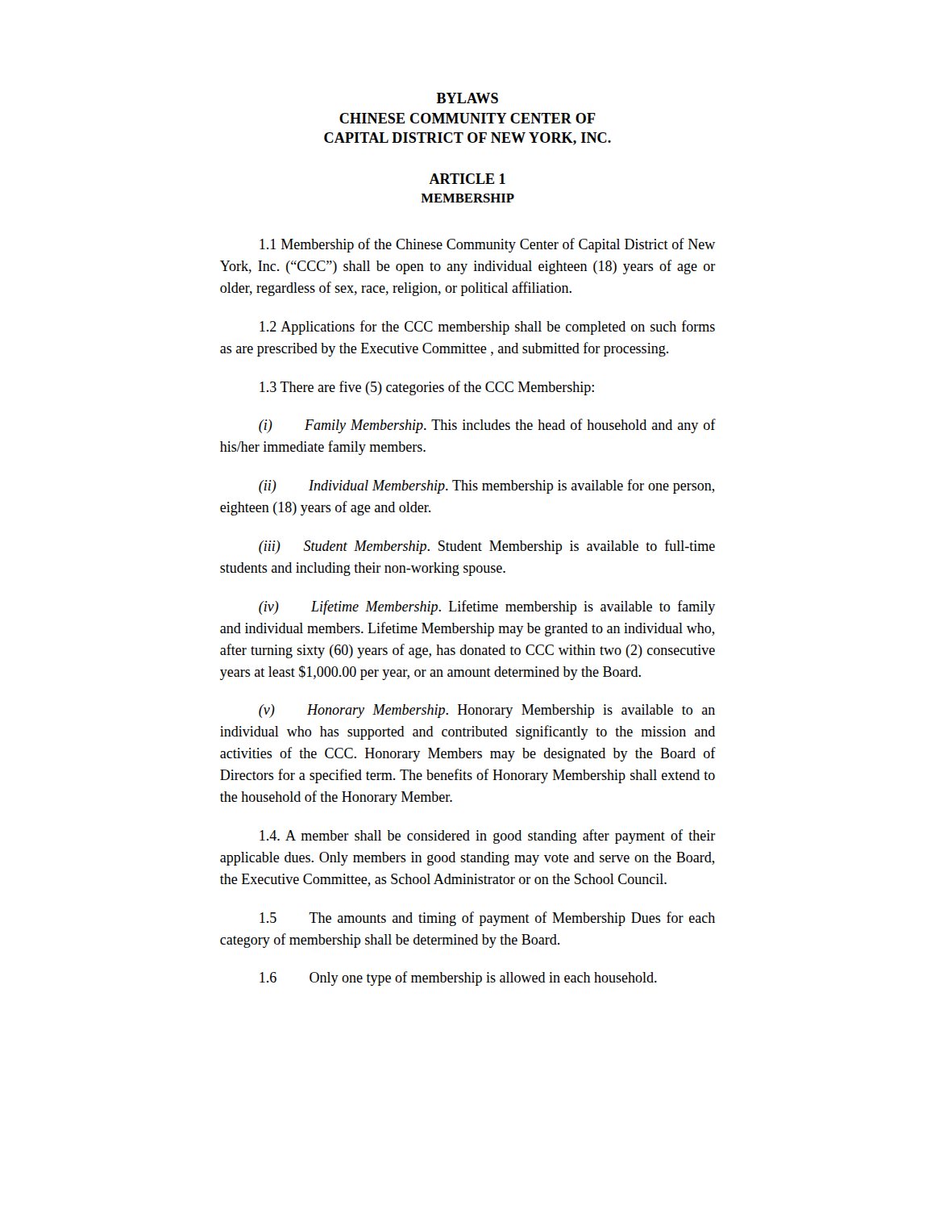BYLAWS CHINESE COMMUNITY CENTER OF CAPITAL DISTRICT OF NEW YORK, INC.
ARTICLE 1 MEMBERSHIP
1.1 Membership of the Chinese Community Center of Capital District of New York, Inc. (“CCC”) shall be open to any individual eighteen (18) years of age or older, regardless of sex, race, religion, or political affiliation.
1.2 Applications for the CCC membership shall be completed on such forms as are prescribed by the Executive Committee , and submitted for processing.
1.3 There are five (5) categories of the CCC Membership:
(i) Family Membership. This includes the head of household and any of his/her immediate family members.
(ii) Individual Membership. This membership is available for one person, eighteen (18) years of age and older.
(iii) Student Membership. Student Membership is available to full-time students and including their non-working spouse.
(iv) Lifetime Membership. Lifetime membership is available to family and individual members. Lifetime Membership may be granted to an individual who, after turning sixty (60) years of age, has donated to CCC within two (2) consecutive years at least $1,000.00 per year, or an amount determined by the Board.
(v) Honorary Membership. Honorary Membership is available to an individual who has supported and contributed significantly to the mission and activities of the CCC. Honorary Members may be designated by the Board of Directors for a specified term. The benefits of Honorary Membership shall extend to the household of the Honorary Member.
1.4. A member shall be considered in good standing after payment of their applicable dues. Only members in good standing may vote and serve on the Board, the Executive Committee, as School Administrator or on the School Council.
1.5 The amounts and timing of payment of Membership Dues for each category of membership shall be determined by the Board.
1.6 Only one type of membership is allowed in each household.